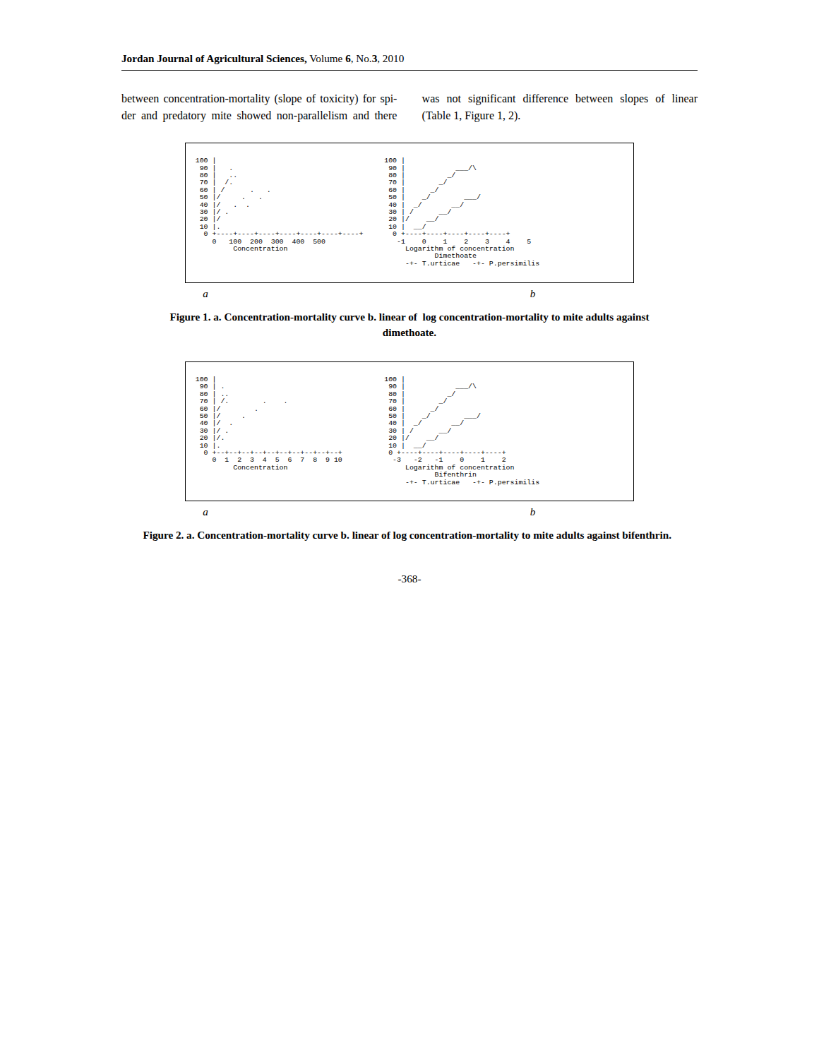Jordan Journal of Agricultural Sciences, Volume 6, No.3, 2010
between concentration-mortality (slope of toxicity) for spider and predatory mite showed non-parallelism and there was not significant difference between slopes of linear (Table 1, Figure 1, 2).
100 | 100 | 90 | . 90 | ___/\ 80 | .. 80 | _/ 70 | /. 70 | _/ 60 | / . . 60 | _/ 50 |/ . . 50 | _/ ___/ 40 |/ . . 40 | _/ __/ 30 |/ . 30 | / __/ 20 |/ 20 |/ __/ 10 |. 10 | __/ 0 +----+----+----+----+----+----+----+ 0 +----+----+----+----+----+ 0 100 200 300 400 500 -1 0 1 2 3 4 5 Concentration Logarithm of concentration Dimethoate -+- T.urticae -+- P.persimilis
ab
Figure 1. a. Concentration-mortality curve b. linear of log concentration-mortality to mite adults against dimethoate.
100 | 100 | 90 | . 90 | ___/\ 80 | .. 80 | _/ 70 | /. . . 70 | _/ 60 |/ . 60 | _/ 50 |/ . 50 | _/ ___/ 40 |/ . 40 | _/ __/ 30 |/ . 30 | / __/ 20 |/. 20 |/ __/ 10 |. 10 | __/ 0 +--+--+--+--+--+--+--+--+--+--+ 0 +----+----+----+----+----+ 0 1 2 3 4 5 6 7 8 9 10 -3 -2 -1 0 1 2 Concentration Logarithm of concentration Bifenthrin -+- T.urticae -+- P.persimilis
ab
Figure 2. a. Concentration-mortality curve b. linear of log concentration-mortality to mite adults against bifenthrin.
-368-